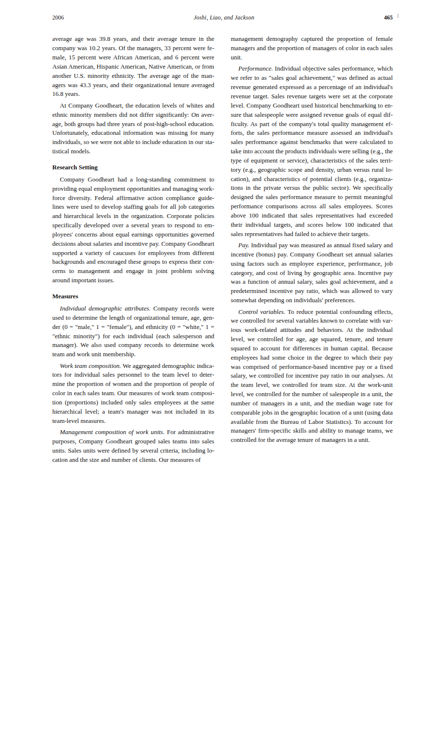|
2006 Joshi, Liao, and Jackson 465
average age was 39.8 years, and their average tenure in the company was 10.2 years. Of the managers, 33 percent were female, 15 percent were African American, and 6 percent were Asian American, Hispanic American, Native American, or from another U.S. minority ethnicity. The average age of the managers was 43.3 years, and their organizational tenure averaged 16.8 years.
At Company Goodheart, the education levels of whites and ethnic minority members did not differ significantly: On average, both groups had three years of post-high-school education. Unfortunately, educational information was missing for many individuals, so we were not able to include education in our statistical models.
Research Setting
Company Goodheart had a long-standing commitment to providing equal employment opportunities and managing workforce diversity. Federal affirmative action compliance guidelines were used to develop staffing goals for all job categories and hierarchical levels in the organization. Corporate policies specifically developed over a several years to respond to employees' concerns about equal earnings opportunities governed decisions about salaries and incentive pay. Company Goodheart supported a variety of caucuses for employees from different backgrounds and encouraged these groups to express their concerns to management and engage in joint problem solving around important issues.
Measures
Individual demographic attributes. Company records were used to determine the length of organizational tenure, age, gender (0 = "male," 1 = "female"), and ethnicity (0 = "white," 1 = "ethnic minority") for each individual (each salesperson and manager). We also used company records to determine work team and work unit membership.
Work team composition. We aggregated demographic indicators for individual sales personnel to the team level to determine the proportion of women and the proportion of people of color in each sales team. Our measures of work team composition (proportions) included only sales employees at the same hierarchical level; a team's manager was not included in its team-level measures.
Management composition of work units. For administrative purposes, Company Goodheart grouped sales teams into sales units. Sales units were defined by several criteria, including location and the size and number of clients. Our measures of
management demography captured the proportion of female managers and the proportion of managers of color in each sales unit.
Performance. Individual objective sales performance, which we refer to as "sales goal achievement," was defined as actual revenue generated expressed as a percentage of an individual's revenue target. Sales revenue targets were set at the corporate level. Company Goodheart used historical benchmarking to ensure that salespeople were assigned revenue goals of equal difficulty. As part of the company's total quality management efforts, the sales performance measure assessed an individual's sales performance against benchmarks that were calculated to take into account the products individuals were selling (e.g., the type of equipment or service), characteristics of the sales territory (e.g., geographic scope and density, urban versus rural location), and characteristics of potential clients (e.g., organizations in the private versus the public sector). We specifically designed the sales performance measure to permit meaningful performance comparisons across all sales employees. Scores above 100 indicated that sales representatives had exceeded their individual targets, and scores below 100 indicated that sales representatives had failed to achieve their targets.
Pay. Individual pay was measured as annual fixed salary and incentive (bonus) pay. Company Goodheart set annual salaries using factors such as employee experience, performance, job category, and cost of living by geographic area. Incentive pay was a function of annual salary, sales goal achievement, and a predetermined incentive pay ratio, which was allowed to vary somewhat depending on individuals' preferences.
Control variables. To reduce potential confounding effects, we controlled for several variables known to correlate with various work-related attitudes and behaviors. At the individual level, we controlled for age, age squared, tenure, and tenure squared to account for differences in human capital. Because employees had some choice in the degree to which their pay was comprised of performance-based incentive pay or a fixed salary, we controlled for incentive pay ratio in our analyses. At the team level, we controlled for team size. At the work-unit level, we controlled for the number of salespeople in a unit, the number of managers in a unit, and the median wage rate for comparable jobs in the geographic location of a unit (using data available from the Bureau of Labor Statistics). To account for managers' firm-specific skills and ability to manage teams, we controlled for the average tenure of managers in a unit.